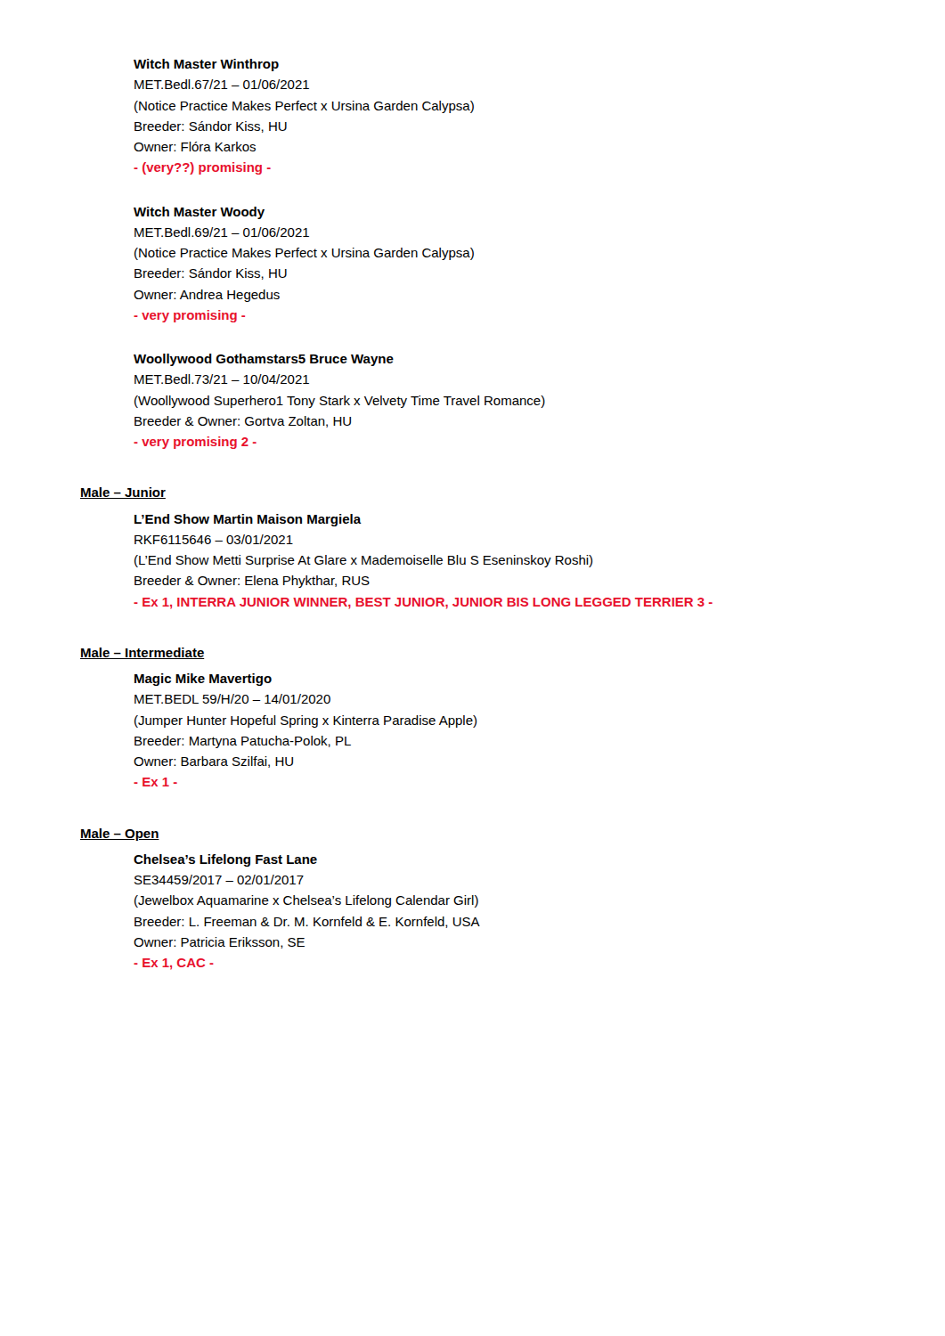Witch Master Winthrop MET.Bedl.67/21 – 01/06/2021 (Notice Practice Makes Perfect x Ursina Garden Calypsa) Breeder: Sándor Kiss, HU Owner: Flóra Karkos - (very??) promising -
Witch Master Woody MET.Bedl.69/21 – 01/06/2021 (Notice Practice Makes Perfect x Ursina Garden Calypsa) Breeder: Sándor Kiss, HU Owner: Andrea Hegedus - very promising -
Woollywood Gothamstars5 Bruce Wayne MET.Bedl.73/21 – 10/04/2021 (Woollywood Superhero1 Tony Stark x Velvety Time Travel Romance) Breeder & Owner: Gortva Zoltan, HU - very promising 2 -
Male – Junior
L’End Show Martin Maison Margiela RKF6115646 – 03/01/2021 (L’End Show Metti Surprise At Glare x Mademoiselle Blu S Eseninskoy Roshi) Breeder & Owner: Elena Phykthar, RUS - Ex 1, INTERRA JUNIOR WINNER, BEST JUNIOR, JUNIOR BIS LONG LEGGED TERRIER 3 -
Male – Intermediate
Magic Mike Mavertigo MET.BEDL 59/H/20 – 14/01/2020 (Jumper Hunter Hopeful Spring x Kinterra Paradise Apple) Breeder: Martyna Patucha-Polok, PL Owner: Barbara Szilfai, HU - Ex 1 -
Male – Open
Chelsea’s Lifelong Fast Lane SE34459/2017 – 02/01/2017 (Jewelbox Aquamarine x Chelsea’s Lifelong Calendar Girl) Breeder: L. Freeman & Dr. M. Kornfeld & E. Kornfeld, USA Owner: Patricia Eriksson, SE - Ex 1, CAC -